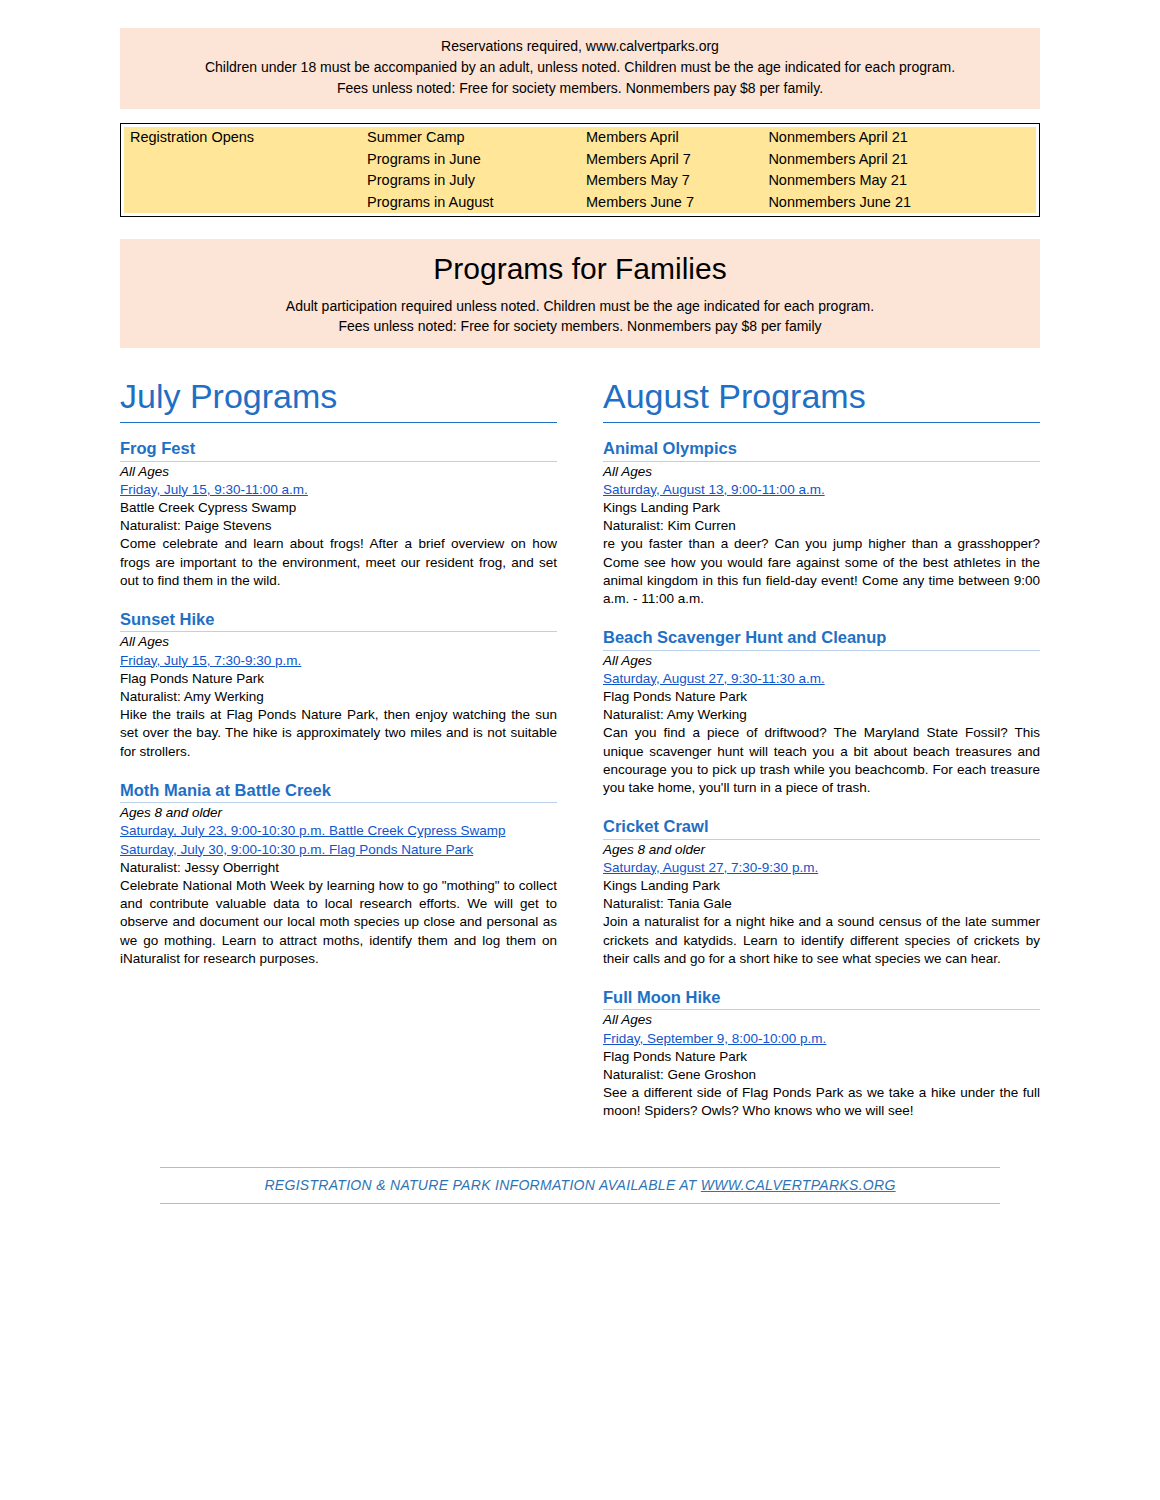Reservations required, www.calvertparks.org
Children under 18 must be accompanied by an adult, unless noted. Children must be the age indicated for each program.
Fees unless noted: Free for society members. Nonmembers pay $8 per family.
| Registration Opens | Summer Camp | Members April | Nonmembers April 21 |
| | Programs in June | Members April 7 | Nonmembers April 21 |
| | Programs in July | Members May 7 | Nonmembers May 21 |
| | Programs in August | Members June 7 | Nonmembers June 21 |
Programs for Families
Adult participation required unless noted. Children must be the age indicated for each program.
Fees unless noted: Free for society members. Nonmembers pay $8 per family
July Programs
Frog Fest
All Ages
Friday, July 15, 9:30-11:00 a.m.
Battle Creek Cypress Swamp
Naturalist: Paige Stevens
Come celebrate and learn about frogs! After a brief overview on how frogs are important to the environment, meet our resident frog, and set out to find them in the wild.
Sunset Hike
All Ages
Friday, July 15, 7:30-9:30 p.m.
Flag Ponds Nature Park
Naturalist: Amy Werking
Hike the trails at Flag Ponds Nature Park, then enjoy watching the sun set over the bay. The hike is approximately two miles and is not suitable for strollers.
Moth Mania at Battle Creek
Ages 8 and older
Saturday, July 23, 9:00-10:30 p.m. Battle Creek Cypress Swamp
Saturday, July 30, 9:00-10:30 p.m. Flag Ponds Nature Park
Naturalist: Jessy Oberright
Celebrate National Moth Week by learning how to go "mothing" to collect and contribute valuable data to local research efforts. We will get to observe and document our local moth species up close and personal as we go mothing. Learn to attract moths, identify them and log them on iNaturalist for research purposes.
August Programs
Animal Olympics
All Ages
Saturday, August 13, 9:00-11:00 a.m.
Kings Landing Park
Naturalist: Kim Curren
re you faster than a deer? Can you jump higher than a grasshopper? Come see how you would fare against some of the best athletes in the animal kingdom in this fun field-day event! Come any time between 9:00 a.m. - 11:00 a.m.
Beach Scavenger Hunt and Cleanup
All Ages
Saturday, August 27, 9:30-11:30 a.m.
Flag Ponds Nature Park
Naturalist: Amy Werking
Can you find a piece of driftwood? The Maryland State Fossil? This unique scavenger hunt will teach you a bit about beach treasures and encourage you to pick up trash while you beachcomb. For each treasure you take home, you'll turn in a piece of trash.
Cricket Crawl
Ages 8 and older
Saturday, August 27, 7:30-9:30 p.m.
Kings Landing Park
Naturalist: Tania Gale
Join a naturalist for a night hike and a sound census of the late summer crickets and katydids. Learn to identify different species of crickets by their calls and go for a short hike to see what species we can hear.
Full Moon Hike
All Ages
Friday, September 9, 8:00-10:00 p.m.
Flag Ponds Nature Park
Naturalist: Gene Groshon
See a different side of Flag Ponds Park as we take a hike under the full moon! Spiders? Owls? Who knows who we will see!
REGISTRATION & NATURE PARK INFORMATION AVAILABLE AT WWW.CALVERTPARKS.ORG